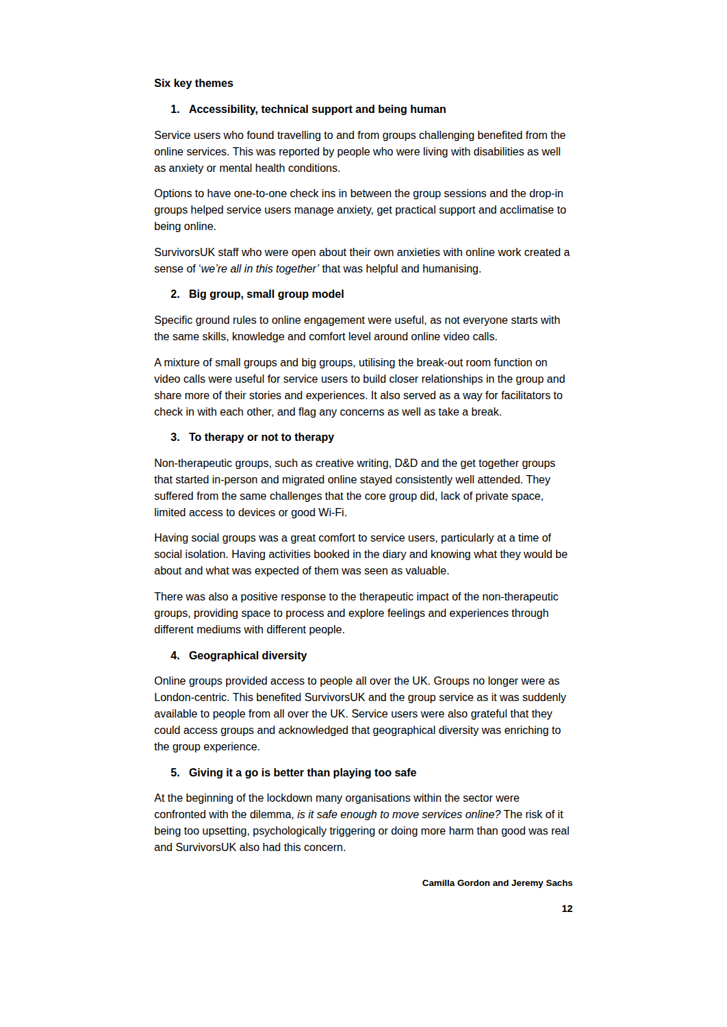Six key themes
1. Accessibility, technical support and being human
Service users who found travelling to and from groups challenging benefited from the online services. This was reported by people who were living with disabilities as well as anxiety or mental health conditions.
Options to have one-to-one check ins in between the group sessions and the drop-in groups helped service users manage anxiety, get practical support and acclimatise to being online.
SurvivorsUK staff who were open about their own anxieties with online work created a sense of ‘we’re all in this together’ that was helpful and humanising.
2. Big group, small group model
Specific ground rules to online engagement were useful, as not everyone starts with the same skills, knowledge and comfort level around online video calls.
A mixture of small groups and big groups, utilising the break-out room function on video calls were useful for service users to build closer relationships in the group and share more of their stories and experiences. It also served as a way for facilitators to check in with each other, and flag any concerns as well as take a break.
3. To therapy or not to therapy
Non-therapeutic groups, such as creative writing, D&D and the get together groups that started in-person and migrated online stayed consistently well attended. They suffered from the same challenges that the core group did, lack of private space, limited access to devices or good Wi-Fi.
Having social groups was a great comfort to service users, particularly at a time of social isolation. Having activities booked in the diary and knowing what they would be about and what was expected of them was seen as valuable.
There was also a positive response to the therapeutic impact of the non-therapeutic groups, providing space to process and explore feelings and experiences through different mediums with different people.
4. Geographical diversity
Online groups provided access to people all over the UK. Groups no longer were as London-centric. This benefited SurvivorsUK and the group service as it was suddenly available to people from all over the UK. Service users were also grateful that they could access groups and acknowledged that geographical diversity was enriching to the group experience.
5. Giving it a go is better than playing too safe
At the beginning of the lockdown many organisations within the sector were confronted with the dilemma, is it safe enough to move services online? The risk of it being too upsetting, psychologically triggering or doing more harm than good was real and SurvivorsUK also had this concern.
Camilla Gordon and Jeremy Sachs
12